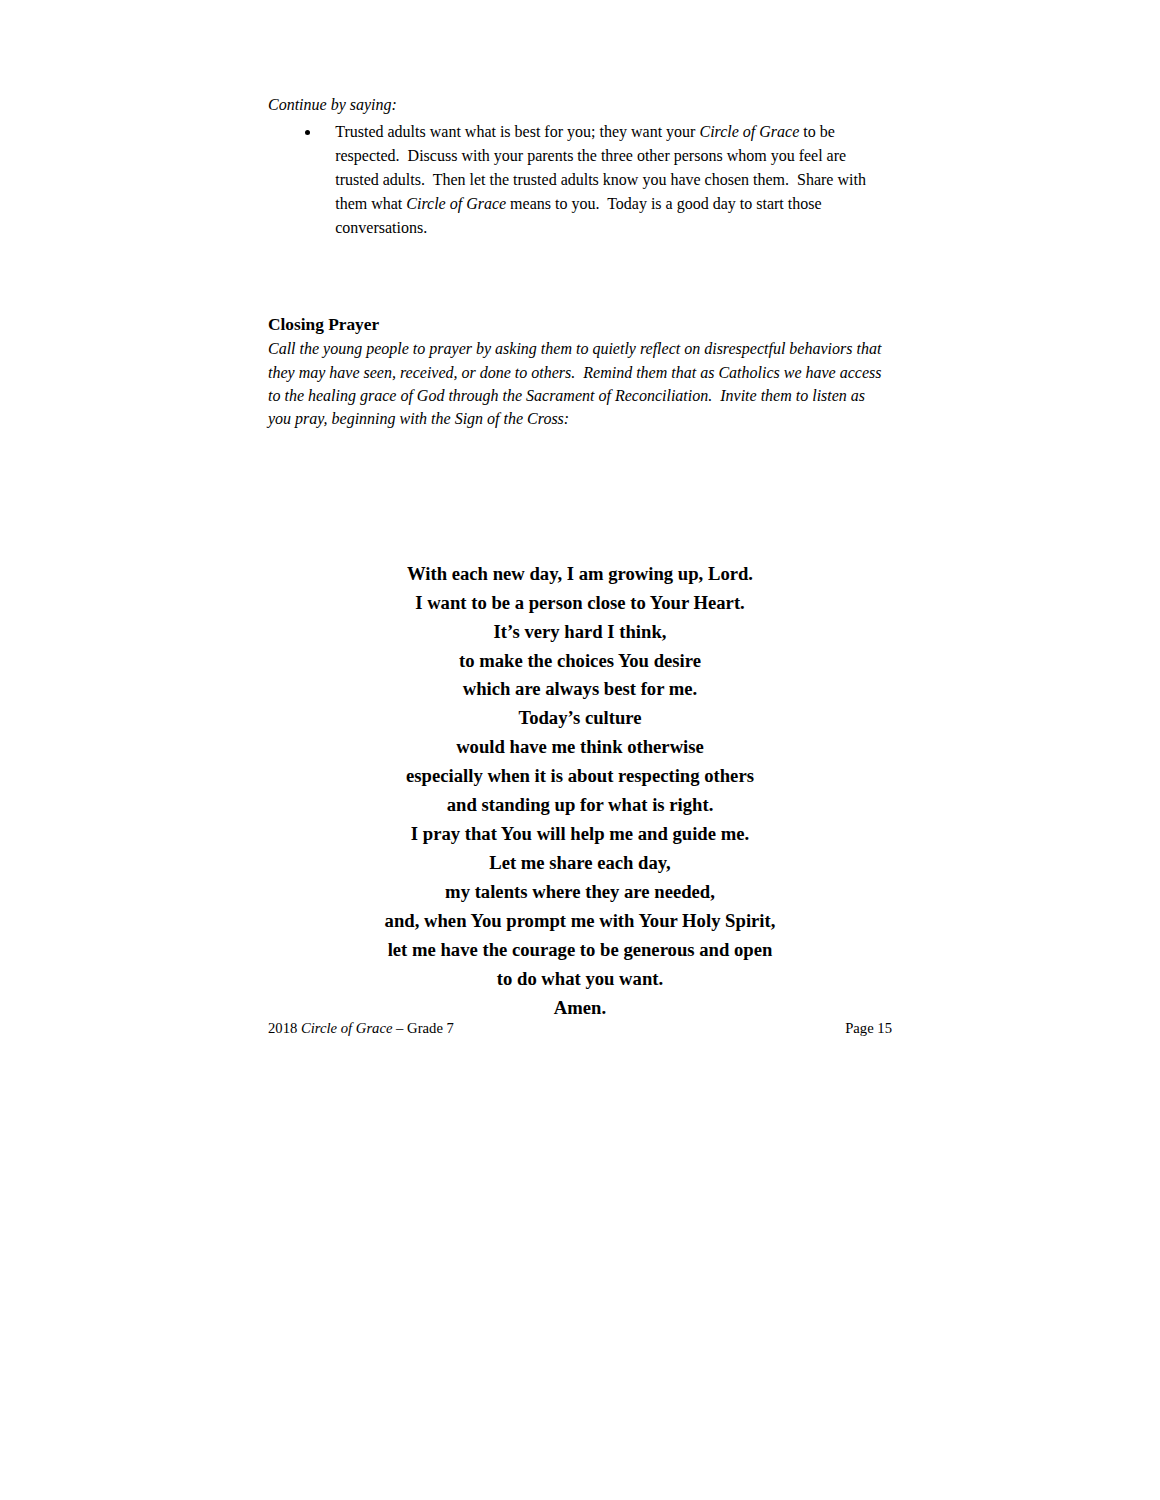Continue by saying:
Trusted adults want what is best for you; they want your Circle of Grace to be respected. Discuss with your parents the three other persons whom you feel are trusted adults. Then let the trusted adults know you have chosen them. Share with them what Circle of Grace means to you. Today is a good day to start those conversations.
Closing Prayer
Call the young people to prayer by asking them to quietly reflect on disrespectful behaviors that they may have seen, received, or done to others. Remind them that as Catholics we have access to the healing grace of God through the Sacrament of Reconciliation. Invite them to listen as you pray, beginning with the Sign of the Cross:
With each new day, I am growing up, Lord.
I want to be a person close to Your Heart.
It’s very hard I think,
to make the choices You desire
which are always best for me.
Today’s culture
would have me think otherwise
especially when it is about respecting others
and standing up for what is right.
I pray that You will help me and guide me.
Let me share each day,
my talents where they are needed,
and, when You prompt me with Your Holy Spirit,
let me have the courage to be generous and open
to do what you want.
Amen.
2018 Circle of Grace – Grade 7
Page 15